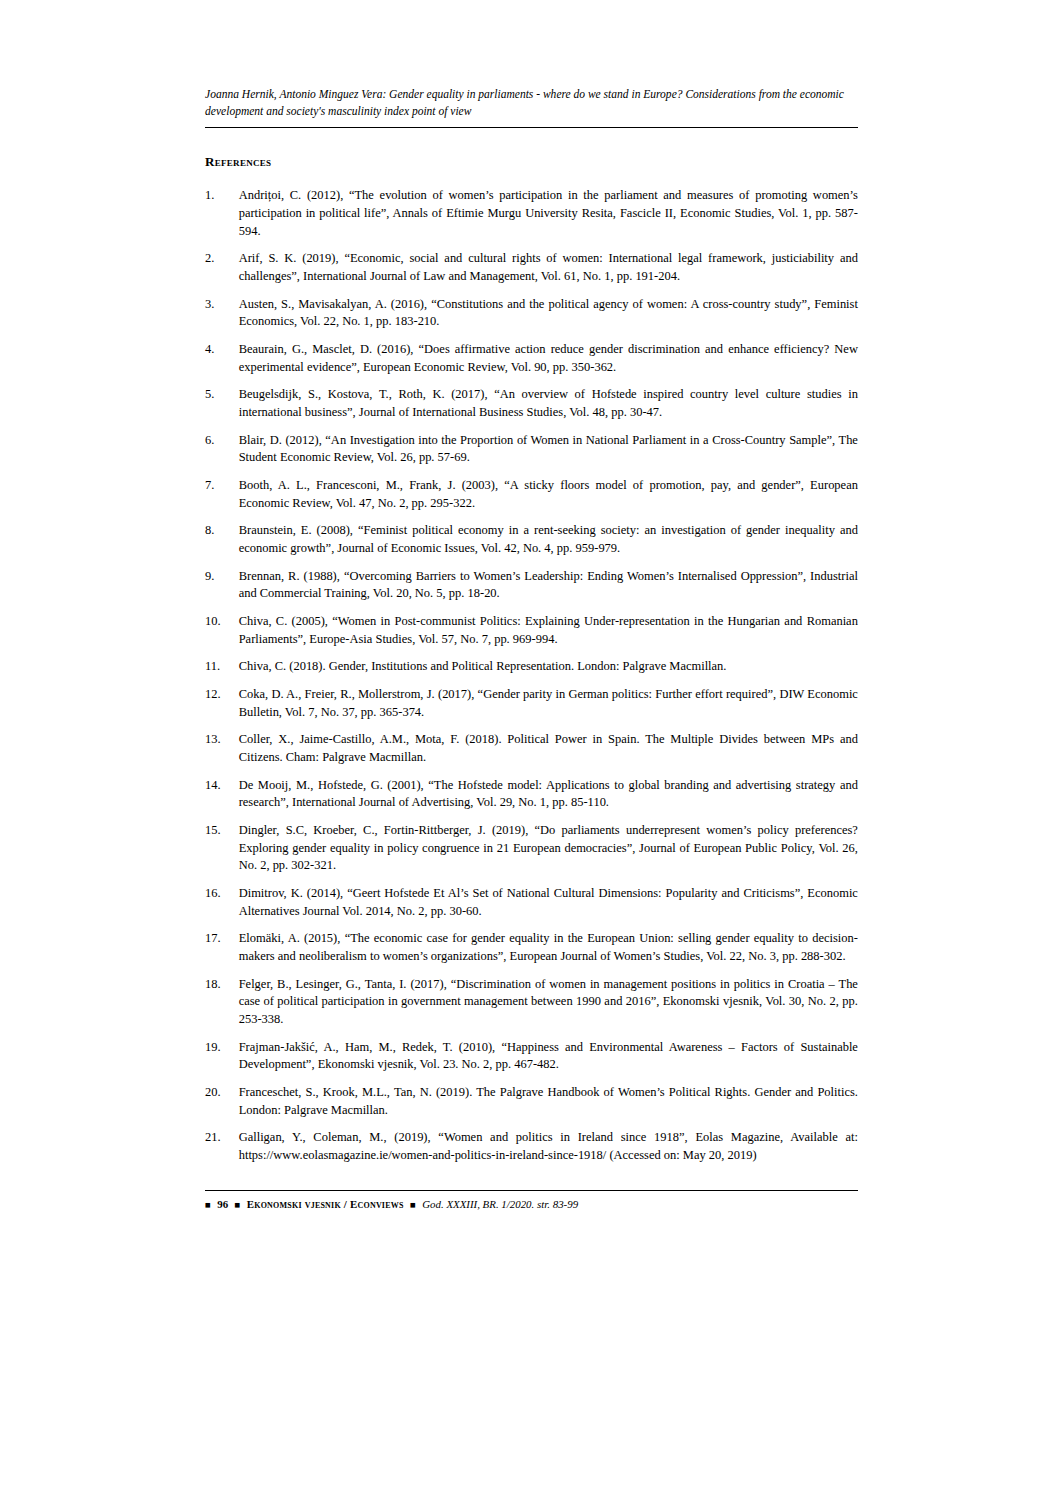Joanna Hernik, Antonio Minguez Vera: Gender equality in parliaments - where do we stand in Europe? Considerations from the economic development and society's masculinity index point of view
References
Andrițoi, C. (2012), “The evolution of women’s participation in the parliament and measures of promoting women’s participation in political life”, Annals of Eftimie Murgu University Resita, Fascicle II, Economic Studies, Vol. 1, pp. 587-594.
Arif, S. K. (2019), “Economic, social and cultural rights of women: International legal framework, justiciability and challenges”, International Journal of Law and Management, Vol. 61, No. 1, pp. 191-204.
Austen, S., Mavisakalyan, A. (2016), “Constitutions and the political agency of women: A cross-country study”, Feminist Economics, Vol. 22, No. 1, pp. 183-210.
Beaurain, G., Masclet, D. (2016), “Does affirmative action reduce gender discrimination and enhance efficiency? New experimental evidence”, European Economic Review, Vol. 90, pp. 350-362.
Beugelsdijk, S., Kostova, T., Roth, K. (2017), “An overview of Hofstede inspired country level culture studies in international business”, Journal of International Business Studies, Vol. 48, pp. 30-47.
Blair, D. (2012), “An Investigation into the Proportion of Women in National Parliament in a Cross-Country Sample”, The Student Economic Review, Vol. 26, pp. 57-69.
Booth, A. L., Francesconi, M., Frank, J. (2003), “A sticky floors model of promotion, pay, and gender”, European Economic Review, Vol. 47, No. 2, pp. 295-322.
Braunstein, E. (2008), “Feminist political economy in a rent-seeking society: an investigation of gender inequality and economic growth”, Journal of Economic Issues, Vol. 42, No. 4, pp. 959-979.
Brennan, R. (1988), “Overcoming Barriers to Women’s Leadership: Ending Women’s Internalised Oppression”, Industrial and Commercial Training, Vol. 20, No. 5, pp. 18-20.
Chiva, C. (2005), “Women in Post-communist Politics: Explaining Under-representation in the Hungarian and Romanian Parliaments”, Europe-Asia Studies, Vol. 57, No. 7, pp. 969-994.
Chiva, C. (2018). Gender, Institutions and Political Representation. London: Palgrave Macmillan.
Coka, D. A., Freier, R., Mollerstrom, J. (2017), “Gender parity in German politics: Further effort required”, DIW Economic Bulletin, Vol. 7, No. 37, pp. 365-374.
Coller, X., Jaime-Castillo, A.M., Mota, F. (2018). Political Power in Spain. The Multiple Divides between MPs and Citizens. Cham: Palgrave Macmillan.
De Mooij, M., Hofstede, G. (2001), “The Hofstede model: Applications to global branding and advertising strategy and research”, International Journal of Advertising, Vol. 29, No. 1, pp. 85-110.
Dingler, S.C, Kroeber, C., Fortin-Rittberger, J. (2019), “Do parliaments underrepresent women’s policy preferences? Exploring gender equality in policy congruence in 21 European democracies”, Journal of European Public Policy, Vol. 26, No. 2, pp. 302-321.
Dimitrov, K. (2014), “Geert Hofstede Et Al’s Set of National Cultural Dimensions: Popularity and Criticisms”, Economic Alternatives Journal Vol. 2014, No. 2, pp. 30-60.
Elomäki, A. (2015), “The economic case for gender equality in the European Union: selling gender equality to decision-makers and neoliberalism to women’s organizations”, European Journal of Women’s Studies, Vol. 22, No. 3, pp. 288-302.
Felger, B., Lesinger, G., Tanta, I. (2017), “Discrimination of women in management positions in politics in Croatia – The case of political participation in government management between 1990 and 2016”, Ekonomski vjesnik, Vol. 30, No. 2, pp. 253-338.
Frajman-Jakšić, A., Ham, M., Redek, T. (2010), “Happiness and Environmental Awareness – Factors of Sustainable Development”, Ekonomski vjesnik, Vol. 23. No. 2, pp. 467-482.
Franceschet, S., Krook, M.L., Tan, N. (2019). The Palgrave Handbook of Women’s Political Rights. Gender and Politics. London: Palgrave Macmillan.
Galligan, Y., Coleman, M., (2019), “Women and politics in Ireland since 1918”, Eolas Magazine, Available at: https://www.eolasmagazine.ie/women-and-politics-in-ireland-since-1918/ (Accessed on: May 20, 2019)
■ 96 ■ Ekonomski vjesnik / Econviews ■ God. XXXIII, BR. 1/2020. str. 83-99